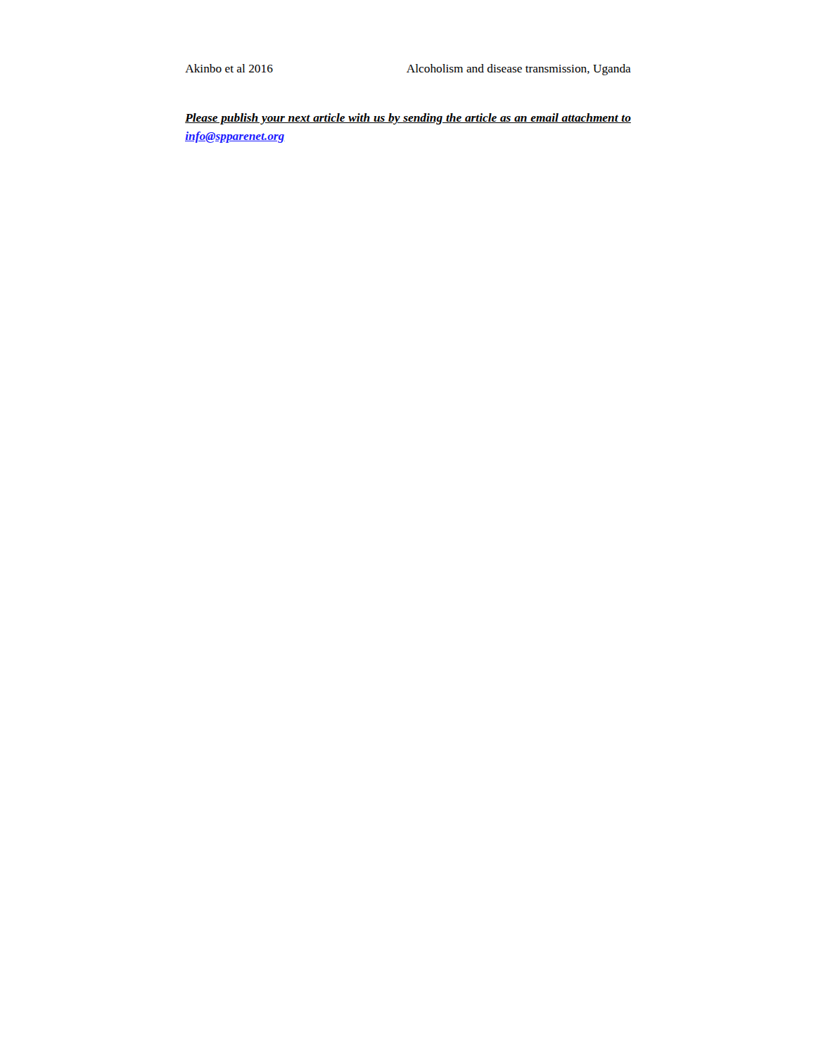Akinbo et al 2016 Alcoholism and disease transmission, Uganda
Please publish your next article with us by sending the article as an email attachment to info@spparenet.org